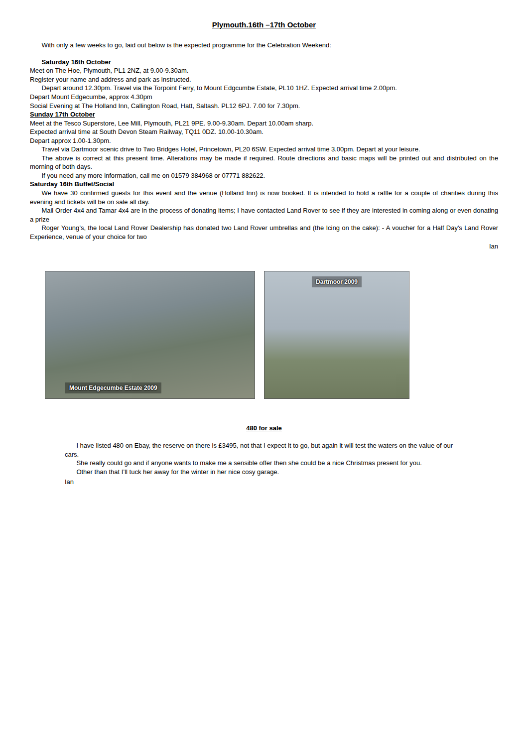Plymouth.16th –17th October
With only a few weeks to go, laid out below is the expected programme for the Celebration Weekend:
Saturday 16th October
Meet on The Hoe, Plymouth, PL1 2NZ, at 9.00-9.30am.
Register your name and address and park as instructed.
Depart around 12.30pm. Travel via the Torpoint Ferry, to Mount Edgcumbe Estate, PL10 1HZ. Expected arrival time 2.00pm.
Depart Mount Edgecumbe, approx 4.30pm
Social Evening at The Holland Inn, Callington Road, Hatt, Saltash. PL12 6PJ. 7.00 for 7.30pm.
Sunday 17th October
Meet at the Tesco Superstore, Lee Mill, Plymouth, PL21 9PE. 9.00-9.30am. Depart 10.00am sharp.
Expected arrival time at South Devon Steam Railway, TQ11 0DZ. 10.00-10.30am.
Depart approx 1.00-1.30pm.
Travel via Dartmoor scenic drive to Two Bridges Hotel, Princetown, PL20 6SW. Expected arrival time 3.00pm. Depart at your leisure.
The above is correct at this present time. Alterations may be made if required. Route directions and basic maps will be printed out and distributed on the morning of both days.
If you need any more information, call me on 01579 384968 or 07771 882622.
Saturday 16th Buffet/Social
We have 30 confirmed guests for this event and the venue (Holland Inn) is now booked. It is intended to hold a raffle for a couple of charities during this evening and tickets will be on sale all day.
Mail Order 4x4 and Tamar 4x4 are in the process of donating items; I have contacted Land Rover to see if they are interested in coming along or even donating a prize
Roger Young’s, the local Land Rover Dealership has donated two Land Rover umbrellas and (the Icing on the cake): - A voucher for a Half Day's Land Rover Experience, venue of your choice for two
Ian
Mount Edgecumbe Estate 2009
Dartmoor 2009
480 for sale
I have listed 480 on Ebay, the reserve on there is £3495, not that I expect it to go, but again it will test the waters on the value of our cars.
She really could go and if anyone wants to make me a sensible offer then she could be a nice Christmas present for you.
Other than that I’ll tuck her away for the winter in her nice cosy garage.
Ian